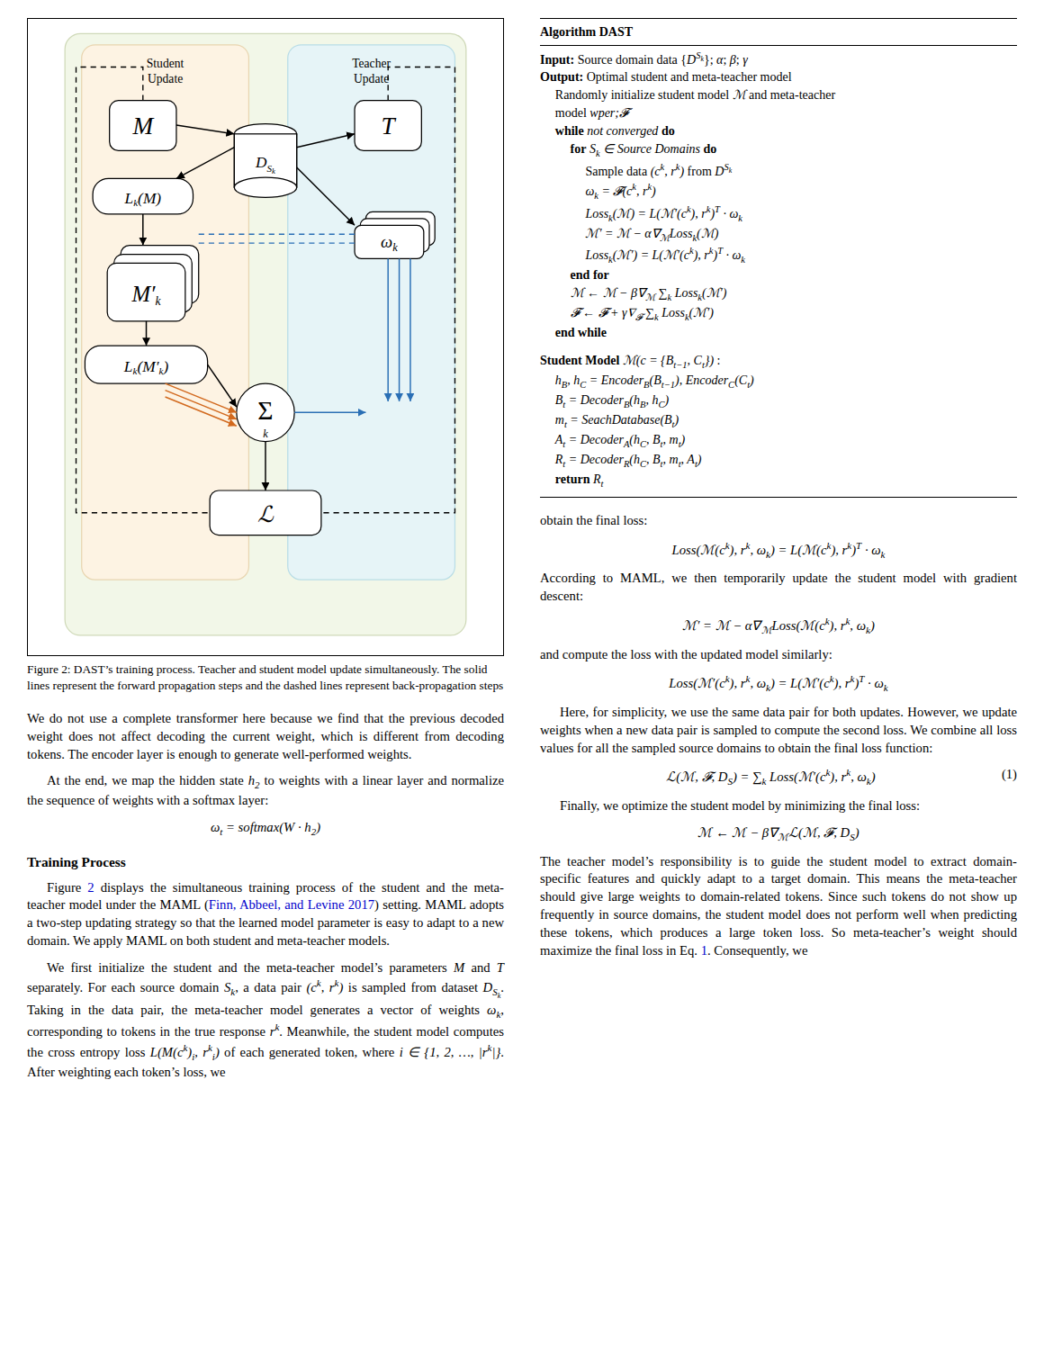Student Update Teacher Update M T DSk Lk(M) ωk M′k Lk(M′k) Σ k ℒ
Figure 2: DAST’s training process. Teacher and student model update simultaneously. The solid lines represent the forward propagation steps and the dashed lines represent back-propagation steps
We do not use a complete transformer here because we find that the previous decoded weight does not affect decoding the current weight, which is different from decoding tokens. The encoder layer is enough to generate well-performed weights.
At the end, we map the hidden state h2 to weights with a linear layer and normalize the sequence of weights with a softmax layer:
ωt = softmax(W · h2)
Training Process
Figure 2 displays the simultaneous training process of the student and the meta-teacher model under the MAML (Finn, Abbeel, and Levine 2017) setting. MAML adopts a two-step updating strategy so that the learned model parameter is easy to adapt to a new domain. We apply MAML on both student and meta-teacher models.
We first initialize the student and the meta-teacher model’s parameters M and T separately. For each source domain Sk, a data pair (ck, rk) is sampled from dataset DSk. Taking in the data pair, the meta-teacher model generates a vector of weights ωk, corresponding to tokens in the true response rk. Meanwhile, the student model computes the cross entropy loss L(M(ck)i, rki) of each generated token, where i ∈ {1, 2, …, |rk|}. After weighting each token’s loss, we
Algorithm DAST
Input: Source domain data {DSk}; α; β; γ
Output: Optimal student and meta-teacher model
Randomly initialize student model ℳ and meta-teacher
model wper; 𝓕
while not converged do
for Sk ∈ Source Domains do
Sample data (ck, rk) from DSk
ωk = 𝓕(ck, rk)
Lossk(ℳ) = L(ℳ′(ck), rk)T · ωk
ℳ′ = ℳ − α∇ℳLossk(ℳ)
Lossk(ℳ′) = L(ℳ′(ck), rk)T · ωk
end for
ℳ ← ℳ − β∇ℳ ∑k Lossk(ℳ′)
𝓕 ← 𝓕 + γ∇𝓕 ∑k Lossk(ℳ′)
end while
Student Model ℳ(c = {Bt−1, Ct}) :
hB, hC = EncoderB(Bt−1), EncoderC(Ct)
Bt = DecoderB(hB, hC)
mt = SeachDatabase(Bt)
At = DecoderA(hC, Bt, mt)
Rt = DecoderR(hC, Bt, mt, At)
return Rt
obtain the final loss:
Loss(ℳ(ck), rk, ωk) = L(ℳ(ck), rk)T · ωk
According to MAML, we then temporarily update the student model with gradient descent:
ℳ′ = ℳ − α∇ℳLoss(ℳ(ck), rk, ωk)
and compute the loss with the updated model similarly:
Loss(ℳ′(ck), rk, ωk) = L(ℳ′(ck), rk)T · ωk
Here, for simplicity, we use the same data pair for both updates. However, we update weights when a new data pair is sampled to compute the second loss. We combine all loss values for all the sampled source domains to obtain the final loss function:
ℒ(ℳ, 𝓕, DS) = ∑k Loss(ℳ′(ck), rk, ωk) (1)
Finally, we optimize the student model by minimizing the final loss:
ℳ ← ℳ − β∇ℳℒ(ℳ, 𝓕, DS)
The teacher model’s responsibility is to guide the student model to extract domain-specific features and quickly adapt to a target domain. This means the meta-teacher should give large weights to domain-related tokens. Since such tokens do not show up frequently in source domains, the student model does not perform well when predicting these tokens, which produces a large token loss. So meta-teacher’s weight should maximize the final loss in Eq. 1. Consequently, we